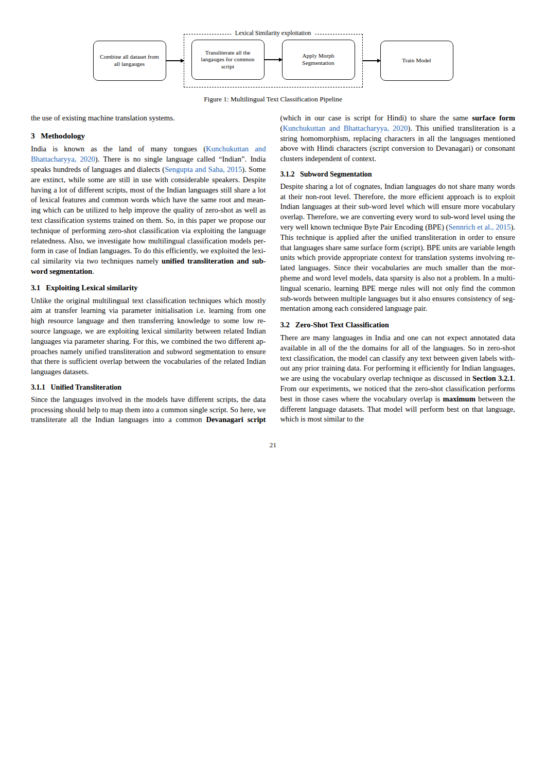Combine all dataset from all langauges
Lexical Similarity exploitation
Transliterate all the langauges for common script
Apply Morph Segmentation
Train Model
Figure 1: Multilingual Text Classification Pipeline
the use of existing machine translation systems.
3 Methodology
India is known as the land of many tongues (Kunchukuttan and Bhattacharyya, 2020). There is no single language called “Indian”. India speaks hundreds of languages and dialects (Sengupta and Saha, 2015). Some are extinct, while some are still in use with considerable speakers. Despite having a lot of different scripts, most of the Indian languages still share a lot of lexical features and common words which have the same root and meaning which can be utilized to help improve the quality of zero-shot as well as text classification systems trained on them. So, in this paper we propose our technique of performing zero-shot classification via exploiting the language relatedness. Also, we investigate how multilingual classification models perform in case of Indian languages. To do this efficiently, we exploited the lexical similarity via two techniques namely unified transliteration and subword segmentation.
3.1 Exploiting Lexical similarity
Unlike the original multilingual text classification techniques which mostly aim at transfer learning via parameter initialisation i.e. learning from one high resource language and then transferring knowledge to some low resource language, we are exploiting lexical similarity between related Indian languages via parameter sharing. For this, we combined the two different approaches namely unified transliteration and subword segmentation to ensure that there is sufficient overlap between the vocabularies of the related Indian languages datasets.
3.1.1 Unified Transliteration
Since the languages involved in the models have different scripts, the data processing should help to map them into a common single script. So here, we transliterate all the Indian languages into a common Devanagari script (which in our case is script for Hindi) to share the same surface form (Kunchukuttan and Bhattacharyya, 2020). This unified transliteration is a string homomorphism, replacing characters in all the languages mentioned above with Hindi characters (script conversion to Devanagari) or consonant clusters independent of context.
3.1.2 Subword Segmentation
Despite sharing a lot of cognates, Indian languages do not share many words at their non-root level. Therefore, the more efficient approach is to exploit Indian languages at their sub-word level which will ensure more vocabulary overlap. Therefore, we are converting every word to sub-word level using the very well known technique Byte Pair Encoding (BPE) (Sennrich et al., 2015). This technique is applied after the unified transliteration in order to ensure that languages share same surface form (script). BPE units are variable length units which provide appropriate context for translation systems involving related languages. Since their vocabularies are much smaller than the morpheme and word level models, data sparsity is also not a problem. In a multilingual scenario, learning BPE merge rules will not only find the common sub-words between multiple languages but it also ensures consistency of segmentation among each considered language pair.
3.2 Zero-Shot Text Classification
There are many languages in India and one can not expect annotated data available in all of the the domains for all of the languages. So in zero-shot text classification, the model can classify any text between given labels without any prior training data. For performing it efficiently for Indian languages, we are using the vocabulary overlap technique as discussed in Section 3.2.1. From our experiments, we noticed that the zero-shot classification performs best in those cases where the vocabulary overlap is maximum between the different language datasets. That model will perform best on that language, which is most similar to the
21